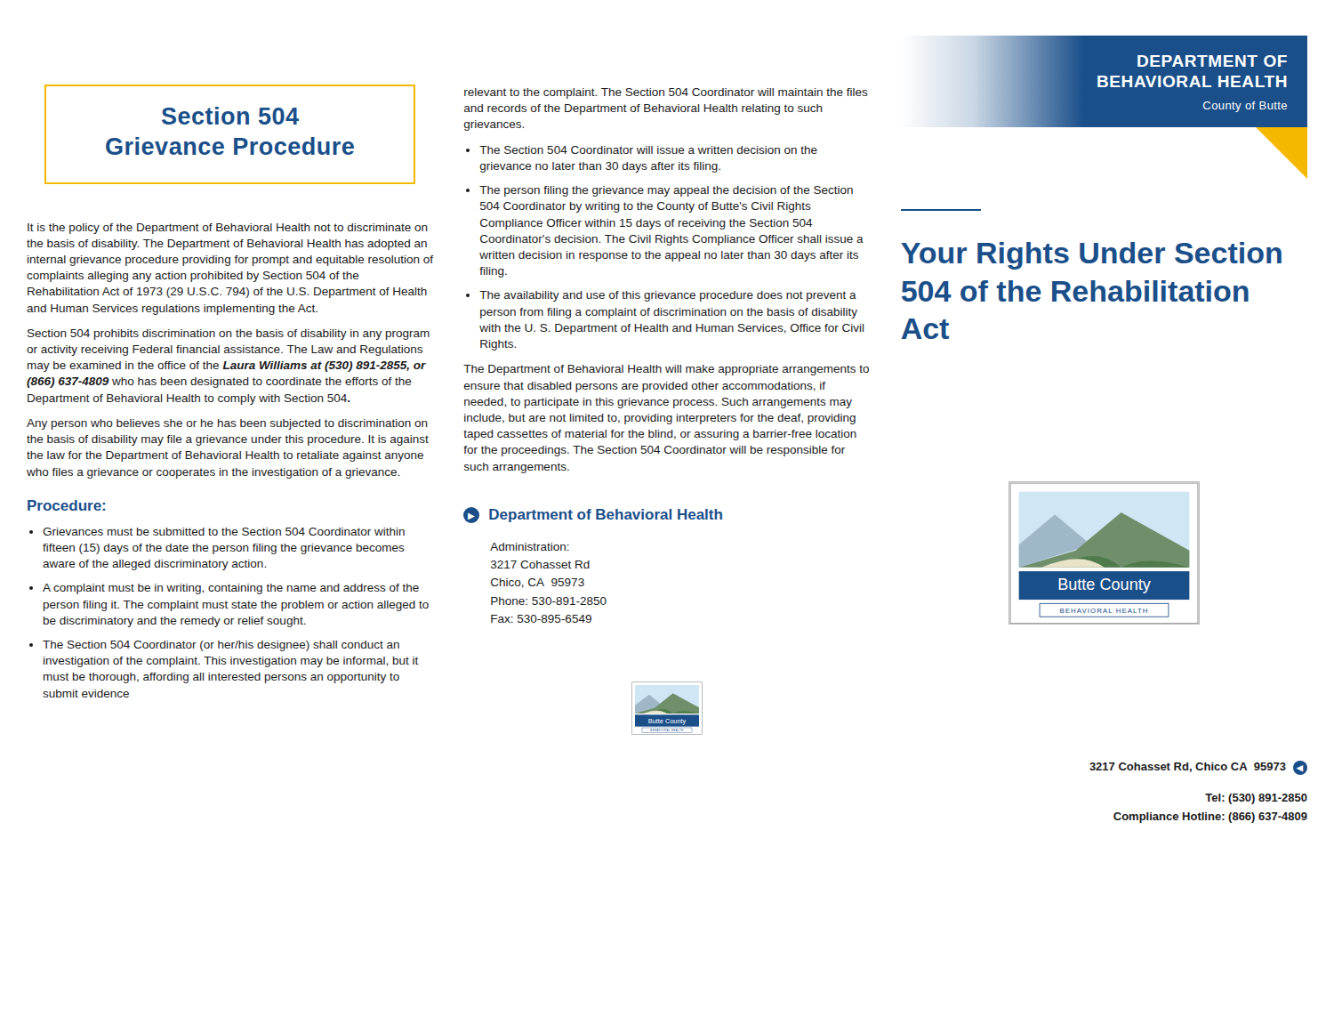Section 504
Grievance Procedure
It is the policy of the Department of Behavioral Health not to discriminate on the basis of disability. The Department of Behavioral Health has adopted an internal grievance procedure providing for prompt and equitable resolution of complaints alleging any action prohibited by Section 504 of the Rehabilitation Act of 1973 (29 U.S.C. 794) of the U.S. Department of Health and Human Services regulations implementing the Act.
Section 504 prohibits discrimination on the basis of disability in any program or activity receiving Federal financial assistance. The Law and Regulations may be examined in the office of the Laura Williams at (530) 891-2855, or (866) 637-4809 who has been designated to coordinate the efforts of the Department of Behavioral Health to comply with Section 504.
Any person who believes she or he has been subjected to discrimination on the basis of disability may file a grievance under this procedure. It is against the law for the Department of Behavioral Health to retaliate against anyone who files a grievance or cooperates in the investigation of a grievance.
Procedure:
Grievances must be submitted to the Section 504 Coordinator within fifteen (15) days of the date the person filing the grievance becomes aware of the alleged discriminatory action.
A complaint must be in writing, containing the name and address of the person filing it. The complaint must state the problem or action alleged to be discriminatory and the remedy or relief sought.
The Section 504 Coordinator (or her/his designee) shall conduct an investigation of the complaint. This investigation may be informal, but it must be thorough, affording all interested persons an opportunity to submit evidence
relevant to the complaint. The Section 504 Coordinator will maintain the files and records of the Department of Behavioral Health relating to such grievances.
The Section 504 Coordinator will issue a written decision on the grievance no later than 30 days after its filing.
The person filing the grievance may appeal the decision of the Section 504 Coordinator by writing to the County of Butte's Civil Rights Compliance Officer within 15 days of receiving the Section 504 Coordinator's decision. The Civil Rights Compliance Officer shall issue a written decision in response to the appeal no later than 30 days after its filing.
The availability and use of this grievance procedure does not prevent a person from filing a complaint of discrimination on the basis of disability with the U. S. Department of Health and Human Services, Office for Civil Rights.
The Department of Behavioral Health will make appropriate arrangements to ensure that disabled persons are provided other accommodations, if needed, to participate in this grievance process. Such arrangements may include, but are not limited to, providing interpreters for the deaf, providing taped cassettes of material for the blind, or assuring a barrier-free location for the proceedings. The Section 504 Coordinator will be responsible for such arrangements.
▶
Department of Behavioral Health
Administration:
3217 Cohasset Rd
Chico, CA 95973
Phone: 530-891-2850
Fax: 530-895-6549
Butte County BEHAVIORAL HEALTH
DEPARTMENT OF
BEHAVIORAL HEALTH
County of Butte
Your Rights Under Section 504 of the Rehabilitation Act
Butte County BEHAVIORAL HEALTH
3217 Cohasset Rd, Chico CA 95973 ◀
Tel: (530) 891-2850
Compliance Hotline: (866) 637-4809